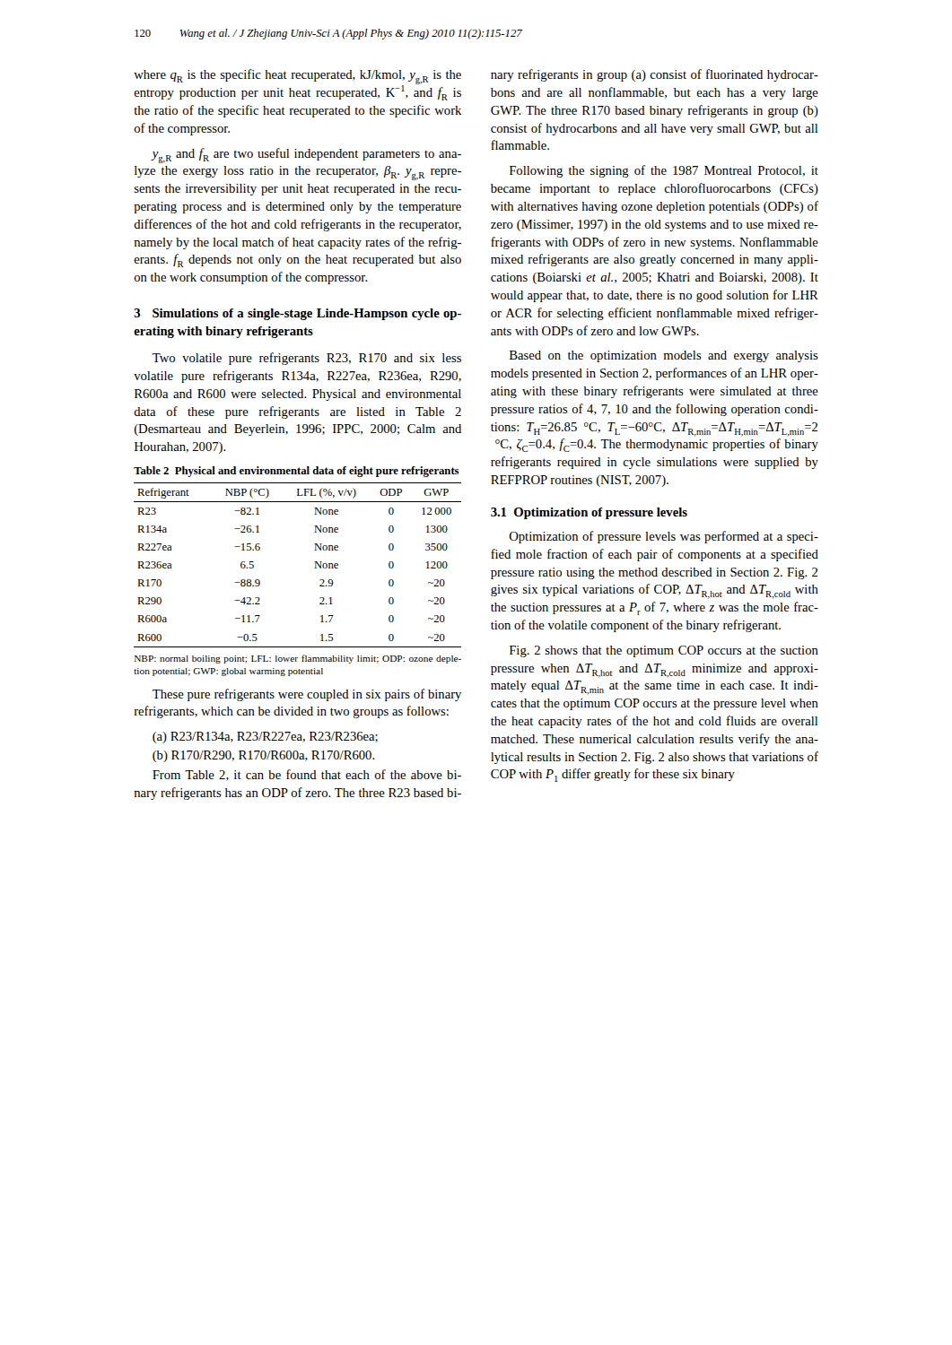120 Wang et al. / J Zhejiang Univ-Sci A (Appl Phys & Eng) 2010 11(2):115-127
where qR is the specific heat recuperated, kJ/kmol, yg,R is the entropy production per unit heat recuperated, K−1, and fR is the ratio of the specific heat recuperated to the specific work of the compressor.
yg,R and fR are two useful independent parameters to analyze the exergy loss ratio in the recuperator, βR. yg,R represents the irreversibility per unit heat recuperated in the recuperating process and is determined only by the temperature differences of the hot and cold refrigerants in the recuperator, namely by the local match of heat capacity rates of the refrigerants. fR depends not only on the heat recuperated but also on the work consumption of the compressor.
3 Simulations of a single-stage Linde-Hampson cycle operating with binary refrigerants
Two volatile pure refrigerants R23, R170 and six less volatile pure refrigerants R134a, R227ea, R236ea, R290, R600a and R600 were selected. Physical and environmental data of these pure refrigerants are listed in Table 2 (Desmarteau and Beyerlein, 1996; IPPC, 2000; Calm and Hourahan, 2007).
Table 2 Physical and environmental data of eight pure refrigerants
| Refrigerant | NBP (°C) | LFL (%, v/v) | ODP | GWP |
| --- | --- | --- | --- | --- |
| R23 | −82.1 | None | 0 | 12 000 |
| R134a | −26.1 | None | 0 | 1300 |
| R227ea | −15.6 | None | 0 | 3500 |
| R236ea | 6.5 | None | 0 | 1200 |
| R170 | −88.9 | 2.9 | 0 | ~20 |
| R290 | −42.2 | 2.1 | 0 | ~20 |
| R600a | −11.7 | 1.7 | 0 | ~20 |
| R600 | −0.5 | 1.5 | 0 | ~20 |
NBP: normal boiling point; LFL: lower flammability limit; ODP: ozone depletion potential; GWP: global warming potential
These pure refrigerants were coupled in six pairs of binary refrigerants, which can be divided in two groups as follows:
(a) R23/R134a, R23/R227ea, R23/R236ea;
(b) R170/R290, R170/R600a, R170/R600.
From Table 2, it can be found that each of the above binary refrigerants has an ODP of zero. The three R23 based binary refrigerants in group (a) consist of fluorinated hydrocarbons and are all nonflammable, but each has a very large GWP. The three R170 based binary refrigerants in group (b) consist of hydrocarbons and all have very small GWP, but all flammable.
Following the signing of the 1987 Montreal Protocol, it became important to replace chlorofluorocarbons (CFCs) with alternatives having ozone depletion potentials (ODPs) of zero (Missimer, 1997) in the old systems and to use mixed refrigerants with ODPs of zero in new systems. Nonflammable mixed refrigerants are also greatly concerned in many applications (Boiarski et al., 2005; Khatri and Boiarski, 2008). It would appear that, to date, there is no good solution for LHR or ACR for selecting efficient nonflammable mixed refrigerants with ODPs of zero and low GWPs.
Based on the optimization models and exergy analysis models presented in Section 2, performances of an LHR operating with these binary refrigerants were simulated at three pressure ratios of 4, 7, 10 and the following operation conditions: TH=26.85 °C, TL=−60°C, ΔTR,min=ΔTH,min=ΔTL,min=2 °C, ζC=0.4, fC=0.4. The thermodynamic properties of binary refrigerants required in cycle simulations were supplied by REFPROP routines (NIST, 2007).
3.1 Optimization of pressure levels
Optimization of pressure levels was performed at a specified mole fraction of each pair of components at a specified pressure ratio using the method described in Section 2. Fig. 2 gives six typical variations of COP, ΔTR,hot and ΔTR,cold with the suction pressures at a Pr of 7, where z was the mole fraction of the volatile component of the binary refrigerant.
Fig. 2 shows that the optimum COP occurs at the suction pressure when ΔTR,hot and ΔTR,cold minimize and approximately equal ΔTR,min at the same time in each case. It indicates that the optimum COP occurs at the pressure level when the heat capacity rates of the hot and cold fluids are overall matched. These numerical calculation results verify the analytical results in Section 2. Fig. 2 also shows that variations of COP with P1 differ greatly for these six binary